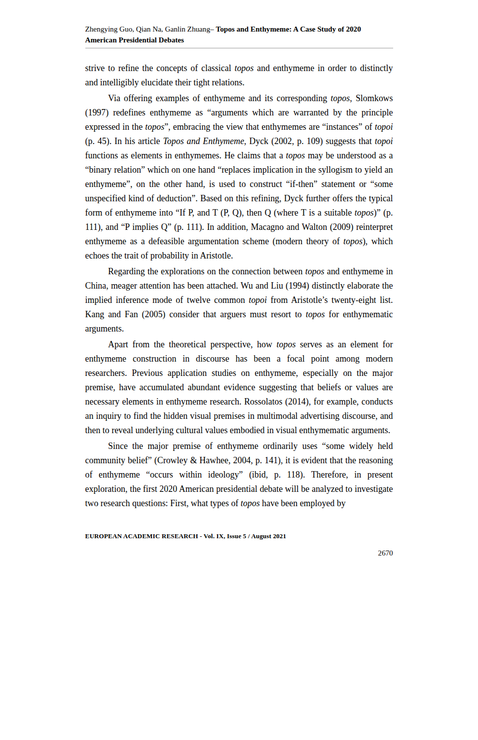Zhengying Guo, Qian Na, Ganlin Zhuang– Topos and Enthymeme: A Case Study of 2020 American Presidential Debates
strive to refine the concepts of classical topos and enthymeme in order to distinctly and intelligibly elucidate their tight relations.
Via offering examples of enthymeme and its corresponding topos, Slomkows (1997) redefines enthymeme as “arguments which are warranted by the principle expressed in the topos”, embracing the view that enthymemes are “instances” of topoi (p. 45). In his article Topos and Enthymeme, Dyck (2002, p. 109) suggests that topoi functions as elements in enthymemes. He claims that a topos may be understood as a “binary relation” which on one hand “replaces implication in the syllogism to yield an enthymeme”, on the other hand, is used to construct “if-then” statement or “some unspecified kind of deduction”. Based on this refining, Dyck further offers the typical form of enthymeme into “If P, and T (P, Q), then Q (where T is a suitable topos)” (p. 111), and “P implies Q” (p. 111). In addition, Macagno and Walton (2009) reinterpret enthymeme as a defeasible argumentation scheme (modern theory of topos), which echoes the trait of probability in Aristotle.
Regarding the explorations on the connection between topos and enthymeme in China, meager attention has been attached. Wu and Liu (1994) distinctly elaborate the implied inference mode of twelve common topoi from Aristotle’s twenty-eight list. Kang and Fan (2005) consider that arguers must resort to topos for enthymematic arguments.
Apart from the theoretical perspective, how topos serves as an element for enthymeme construction in discourse has been a focal point among modern researchers. Previous application studies on enthymeme, especially on the major premise, have accumulated abundant evidence suggesting that beliefs or values are necessary elements in enthymeme research. Rossolatos (2014), for example, conducts an inquiry to find the hidden visual premises in multimodal advertising discourse, and then to reveal underlying cultural values embodied in visual enthymematic arguments.
Since the major premise of enthymeme ordinarily uses “some widely held community belief” (Crowley & Hawhee, 2004, p. 141), it is evident that the reasoning of enthymeme “occurs within ideology” (ibid, p. 118). Therefore, in present exploration, the first 2020 American presidential debate will be analyzed to investigate two research questions: First, what types of topos have been employed by
EUROPEAN ACADEMIC RESEARCH - Vol. IX, Issue 5 / August 2021
2670